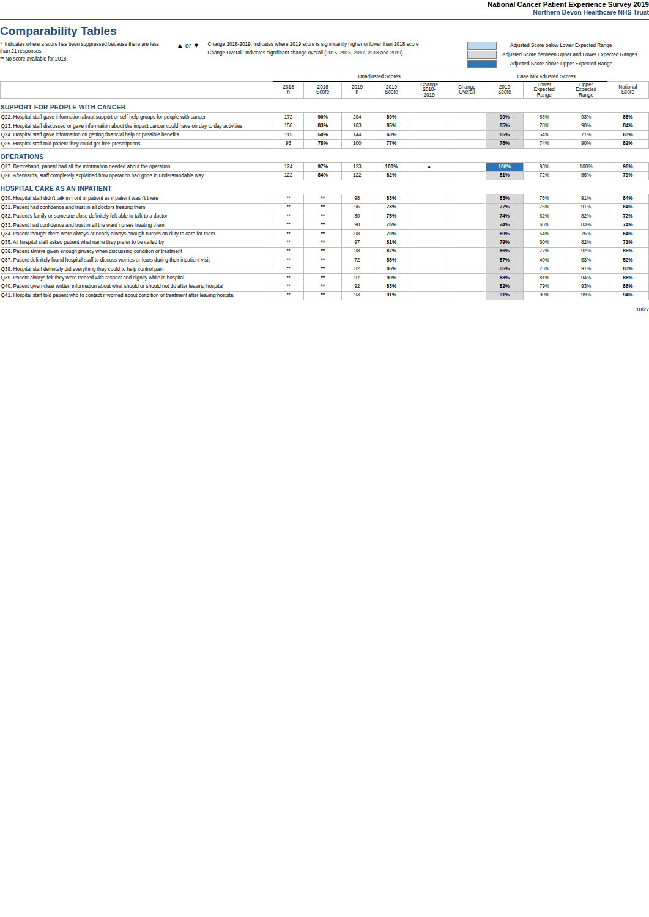National Cancer Patient Experience Survey 2019
Northern Devon Healthcare NHS Trust
Comparability Tables
| * Indicates where a score has been suppressed because there are less than 21 responses. ** No score available for 2018. | ▲ or ▼ | Change 2018-2019: Indicates where 2019 score is significantly higher or lower than 2018 score Change Overall: Indicates significant change overall (2015, 2016, 2017, 2018 and 2019). | Adjusted Score below Lower Expected Range Adjusted Score between Upper and Lower Expected Ranges Adjusted Score above Upper Expected Range |
| | Unadjusted Scores | Case Mix Adjusted Scores | |
| --- | --- | --- | --- |
| | 2018 n | 2018 Score | 2019 n | 2019 Score | Change 2018- 2019 | Change Overall | 2019 Score | Lower Expected Range | Upper Expected Range | National Score |
| SUPPORT FOR PEOPLE WITH CANCER |
| Q22. Hospital staff gave information about support or self-help groups for people with cancer | 172 | 90% | 204 | 89% | | | 90% | 83% | 93% | 88% |
| Q23. Hospital staff discussed or gave information about the impact cancer could have on day to day activities | 156 | 83% | 163 | 85% | | | 85% | 78% | 90% | 84% |
| Q24. Hospital staff gave information on getting financial help or possible benefits | 115 | 50% | 144 | 63% | | | 65% | 54% | 71% | 63% |
| Q25. Hospital staff told patient they could get free prescriptions | 93 | 78% | 100 | 77% | | | 78% | 74% | 90% | 82% |
| OPERATIONS |
| Q27. Beforehand, patient had all the information needed about the operation | 124 | 97% | 123 | 100% | ▲ | | 100% | 93% | 100% | 96% |
| Q28. Afterwards, staff completely explained how operation had gone in understandable way | 122 | 84% | 122 | 82% | | | 81% | 72% | 86% | 79% |
| HOSPITAL CARE AS AN INPATIENT |
| Q30. Hospital staff didn't talk in front of patient as if patient wasn't there | ** | ** | 98 | 83% | | | 83% | 76% | 91% | 84% |
| Q31. Patient had confidence and trust in all doctors treating them | ** | ** | 96 | 78% | | | 77% | 76% | 91% | 84% |
| Q32. Patient's family or someone close definitely felt able to talk to a doctor | ** | ** | 80 | 75% | | | 74% | 62% | 82% | 72% |
| Q33. Patient had confidence and trust in all the ward nurses treating them | ** | ** | 98 | 76% | | | 74% | 65% | 83% | 74% |
| Q34. Patient thought there were always or nearly always enough nurses on duty to care for them | ** | ** | 98 | 70% | | | 69% | 54% | 75% | 64% |
| Q35. All hospital staff asked patient what name they prefer to be called by | ** | ** | 97 | 81% | | | 79% | 60% | 82% | 71% |
| Q36. Patient always given enough privacy when discussing condition or treatment | ** | ** | 98 | 87% | | | 86% | 77% | 92% | 85% |
| Q37. Patient definitely found hospital staff to discuss worries or fears during their inpatient visit | ** | ** | 72 | 58% | | | 57% | 40% | 63% | 52% |
| Q38. Hospital staff definitely did everything they could to help control pain | ** | ** | 82 | 85% | | | 85% | 75% | 91% | 83% |
| Q39. Patient always felt they were treated with respect and dignity while in hospital | ** | ** | 97 | 90% | | | 88% | 81% | 94% | 88% |
| Q40. Patient given clear written information about what should or should not do after leaving hospital | ** | ** | 92 | 83% | | | 82% | 79% | 93% | 86% |
| Q41. Hospital staff told patient who to contact if worried about condition or treatment after leaving hospital | ** | ** | 93 | 91% | | | 91% | 90% | 99% | 94% |
10/27